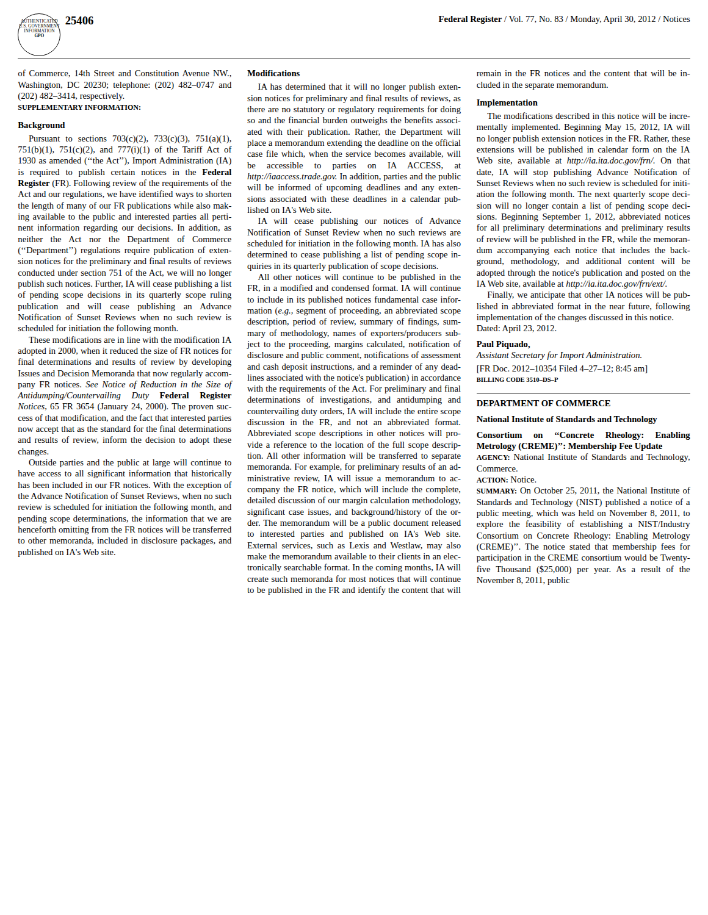AUTHENTICATED
U.S. GOVERNMENT
INFORMATION
GPO
25406
Federal Register / Vol. 77, No. 83 / Monday, April 30, 2012 / Notices
of Commerce, 14th Street and Constitution Avenue NW., Washington, DC 20230; telephone: (202) 482–0747 and (202) 482–3414, respectively.
SUPPLEMENTARY INFORMATION:
Background
Pursuant to sections 703(c)(2), 733(c)(3), 751(a)(1), 751(b)(1), 751(c)(2), and 777(i)(1) of the Tariff Act of 1930 as amended (‘‘the Act’’), Import Administration (IA) is required to publish certain notices in the Federal Register (FR). Following review of the requirements of the Act and our regulations, we have identified ways to shorten the length of many of our FR publications while also making available to the public and interested parties all pertinent information regarding our decisions. In addition, as neither the Act nor the Department of Commerce (‘‘Department’’) regulations require publication of extension notices for the preliminary and final results of reviews conducted under section 751 of the Act, we will no longer publish such notices. Further, IA will cease publishing a list of pending scope decisions in its quarterly scope ruling publication and will cease publishing an Advance Notification of Sunset Reviews when no such review is scheduled for initiation the following month.
These modifications are in line with the modification IA adopted in 2000, when it reduced the size of FR notices for final determinations and results of review by developing Issues and Decision Memoranda that now regularly accompany FR notices. See Notice of Reduction in the Size of Antidumping/Countervailing Duty Federal Register Notices, 65 FR 3654 (January 24, 2000). The proven success of that modification, and the fact that interested parties now accept that as the standard for the final determinations and results of review, inform the decision to adopt these changes.
Outside parties and the public at large will continue to have access to all significant information that historically has been included in our FR notices. With the exception of the Advance Notification of Sunset Reviews, when no such review is scheduled for initiation the following month, and pending scope determinations, the information that we are henceforth omitting from the FR notices will be transferred to other memoranda, included in disclosure packages, and published on IA's Web site.
Modifications
IA has determined that it will no longer publish extension notices for preliminary and final results of reviews, as there are no statutory or regulatory requirements for doing so and the financial burden outweighs the benefits associated with their publication. Rather, the Department will place a memorandum extending the deadline on the official case file which, when the service becomes available, will be accessible to parties on IA ACCESS, at http://iaaccess.trade.gov. In addition, parties and the public will be informed of upcoming deadlines and any extensions associated with these deadlines in a calendar published on IA's Web site.
IA will cease publishing our notices of Advance Notification of Sunset Review when no such reviews are scheduled for initiation in the following month. IA has also determined to cease publishing a list of pending scope inquiries in its quarterly publication of scope decisions.
All other notices will continue to be published in the FR, in a modified and condensed format. IA will continue to include in its published notices fundamental case information (e.g., segment of proceeding, an abbreviated scope description, period of review, summary of findings, summary of methodology, names of exporters/producers subject to the proceeding, margins calculated, notification of disclosure and public comment, notifications of assessment and cash deposit instructions, and a reminder of any deadlines associated with the notice's publication) in accordance with the requirements of the Act. For preliminary and final determinations of investigations, and antidumping and countervailing duty orders, IA will include the entire scope discussion in the FR, and not an abbreviated format. Abbreviated scope descriptions in other notices will provide a reference to the location of the full scope description. All other information will be transferred to separate memoranda. For example, for preliminary results of an administrative review, IA will issue a memorandum to accompany the FR notice, which will include the complete, detailed discussion of our margin calculation methodology, significant case issues, and background/history of the order. The memorandum will be a public document released to interested parties and published on IA's Web site. External services, such as Lexis and Westlaw, may also make the memorandum available to their clients in an electronically searchable format. In the coming months, IA will create such memoranda for most notices that will continue to be published in the FR and identify the content that will remain in the FR notices and the content that will be included in the separate memorandum.
Implementation
The modifications described in this notice will be incrementally implemented. Beginning May 15, 2012, IA will no longer publish extension notices in the FR. Rather, these extensions will be published in calendar form on the IA Web site, available at http://ia.ita.doc.gov/frn/. On that date, IA will stop publishing Advance Notification of Sunset Reviews when no such review is scheduled for initiation the following month. The next quarterly scope decision will no longer contain a list of pending scope decisions. Beginning September 1, 2012, abbreviated notices for all preliminary determinations and preliminary results of review will be published in the FR, while the memorandum accompanying each notice that includes the background, methodology, and additional content will be adopted through the notice's publication and posted on the IA Web site, available at http://ia.ita.doc.gov/frn/ext/.
Finally, we anticipate that other IA notices will be published in abbreviated format in the near future, following implementation of the changes discussed in this notice.
Dated: April 23, 2012.
Paul Piquado,
Assistant Secretary for Import Administration.
[FR Doc. 2012–10354 Filed 4–27–12; 8:45 am]
BILLING CODE 3510–DS–P
DEPARTMENT OF COMMERCE
National Institute of Standards and Technology
Consortium on ‘‘Concrete Rheology: Enabling Metrology (CREME)’’: Membership Fee Update
AGENCY: National Institute of Standards and Technology, Commerce.
ACTION: Notice.
SUMMARY: On October 25, 2011, the National Institute of Standards and Technology (NIST) published a notice of a public meeting, which was held on November 8, 2011, to explore the feasibility of establishing a NIST/Industry Consortium on Concrete Rheology: Enabling Metrology (CREME)’’. The notice stated that membership fees for participation in the CREME consortium would be Twenty-five Thousand ($25,000) per year. As a result of the November 8, 2011, public